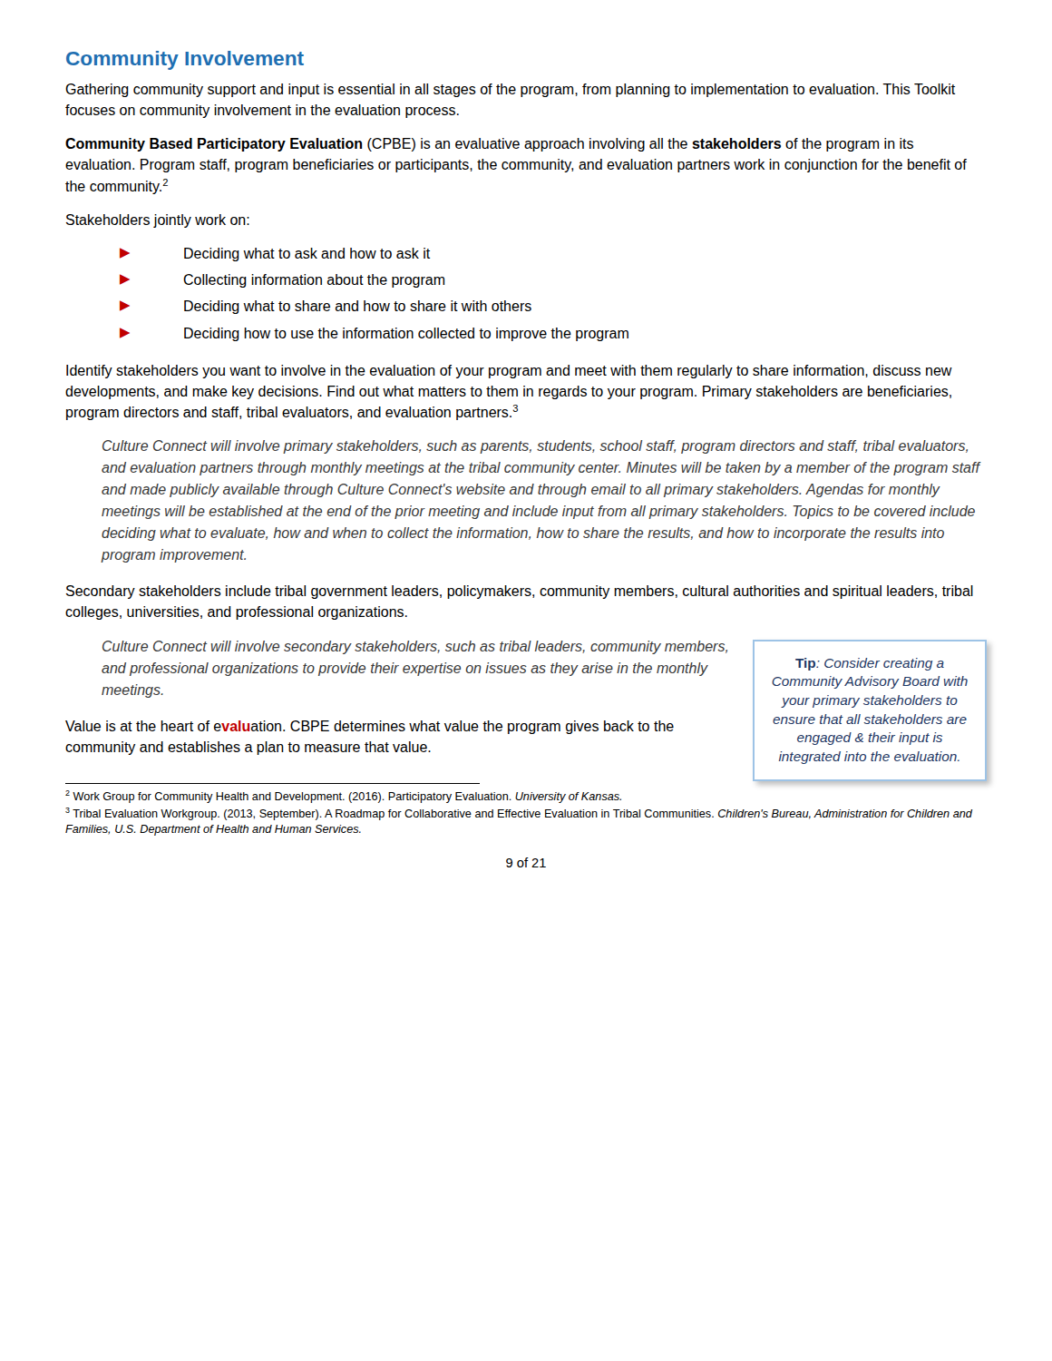Community Involvement
Gathering community support and input is essential in all stages of the program, from planning to implementation to evaluation. This Toolkit focuses on community involvement in the evaluation process.
Community Based Participatory Evaluation (CPBE) is an evaluative approach involving all the stakeholders of the program in its evaluation. Program staff, program beneficiaries or participants, the community, and evaluation partners work in conjunction for the benefit of the community.2
Stakeholders jointly work on:
Deciding what to ask and how to ask it
Collecting information about the program
Deciding what to share and how to share it with others
Deciding how to use the information collected to improve the program
Identify stakeholders you want to involve in the evaluation of your program and meet with them regularly to share information, discuss new developments, and make key decisions. Find out what matters to them in regards to your program. Primary stakeholders are beneficiaries, program directors and staff, tribal evaluators, and evaluation partners.3
Culture Connect will involve primary stakeholders, such as parents, students, school staff, program directors and staff, tribal evaluators, and evaluation partners through monthly meetings at the tribal community center. Minutes will be taken by a member of the program staff and made publicly available through Culture Connect's website and through email to all primary stakeholders. Agendas for monthly meetings will be established at the end of the prior meeting and include input from all primary stakeholders. Topics to be covered include deciding what to evaluate, how and when to collect the information, how to share the results, and how to incorporate the results into program improvement.
Secondary stakeholders include tribal government leaders, policymakers, community members, cultural authorities and spiritual leaders, tribal colleges, universities, and professional organizations.
Tip: Consider creating a Community Advisory Board with your primary stakeholders to ensure that all stakeholders are engaged & their input is integrated into the evaluation.
Culture Connect will involve secondary stakeholders, such as tribal leaders, community members, and professional organizations to provide their expertise on issues as they arise in the monthly meetings.
Value is at the heart of evaluation. CBPE determines what value the program gives back to the community and establishes a plan to measure that value.
2 Work Group for Community Health and Development. (2016). Participatory Evaluation. University of Kansas.
3 Tribal Evaluation Workgroup. (2013, September). A Roadmap for Collaborative and Effective Evaluation in Tribal Communities. Children's Bureau, Administration for Children and Families, U.S. Department of Health and Human Services.
9 of 21